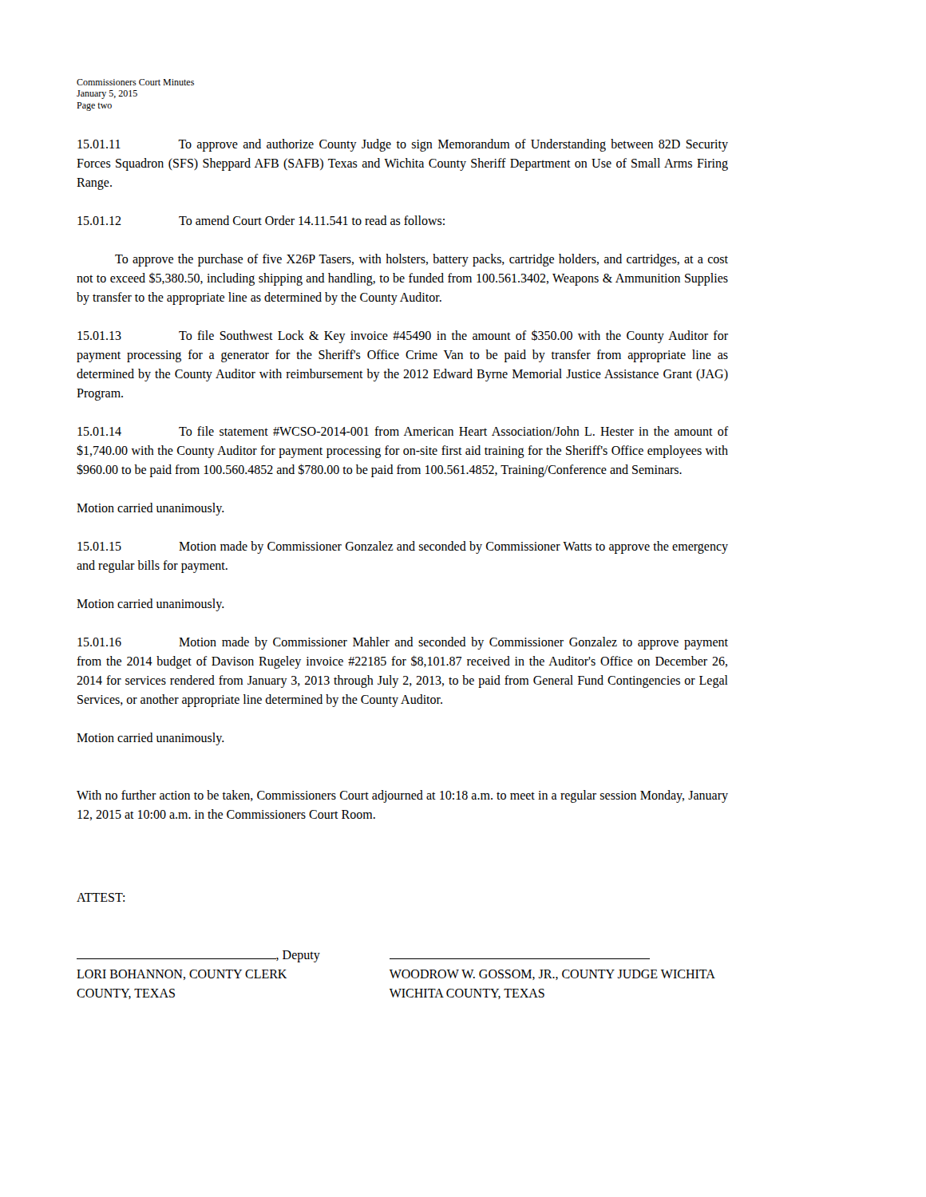Commissioners Court Minutes
January 5, 2015
Page two
15.01.11 To approve and authorize County Judge to sign Memorandum of Understanding between 82D Security Forces Squadron (SFS) Sheppard AFB (SAFB) Texas and Wichita County Sheriff Department on Use of Small Arms Firing Range.
15.01.12 To amend Court Order 14.11.541 to read as follows:
To approve the purchase of five X26P Tasers, with holsters, battery packs, cartridge holders, and cartridges, at a cost not to exceed $5,380.50, including shipping and handling, to be funded from 100.561.3402, Weapons & Ammunition Supplies by transfer to the appropriate line as determined by the County Auditor.
15.01.13 To file Southwest Lock & Key invoice #45490 in the amount of $350.00 with the County Auditor for payment processing for a generator for the Sheriff's Office Crime Van to be paid by transfer from appropriate line as determined by the County Auditor with reimbursement by the 2012 Edward Byrne Memorial Justice Assistance Grant (JAG) Program.
15.01.14 To file statement #WCSO-2014-001 from American Heart Association/John L. Hester in the amount of $1,740.00 with the County Auditor for payment processing for on-site first aid training for the Sheriff's Office employees with $960.00 to be paid from 100.560.4852 and $780.00 to be paid from 100.561.4852, Training/Conference and Seminars.
Motion carried unanimously.
15.01.15 Motion made by Commissioner Gonzalez and seconded by Commissioner Watts to approve the emergency and regular bills for payment.
Motion carried unanimously.
15.01.16 Motion made by Commissioner Mahler and seconded by Commissioner Gonzalez to approve payment from the 2014 budget of Davison Rugeley invoice #22185 for $8,101.87 received in the Auditor's Office on December 26, 2014 for services rendered from January 3, 2013 through July 2, 2013, to be paid from General Fund Contingencies or Legal Services, or another appropriate line determined by the County Auditor.
Motion carried unanimously.
With no further action to be taken, Commissioners Court adjourned at 10:18 a.m. to meet in a regular session Monday, January 12, 2015 at 10:00 a.m. in the Commissioners Court Room.
ATTEST:
| , Deputy LORI BOHANNON, COUNTY CLERK COUNTY, TEXAS | WOODROW W. GOSSOM, JR., COUNTY JUDGE WICHITA WICHITA COUNTY, TEXAS |